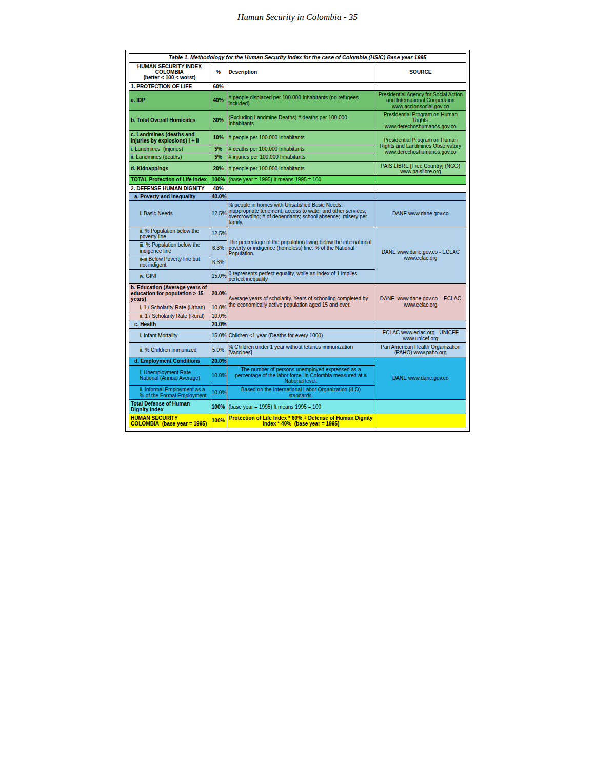Human Security in Colombia - 35
| Table 1. Methodology for the Human Security Index for the case of Colombia (HSIC) Base year 1995 |
| HUMAN SECURITY INDEX COLOMBIA (better < 100 < worst) | % | Description | SOURCE |
| 1. PROTECTION OF LIFE | 60% | | |
| a. IDP | 40% | # people displaced per 100.000 Inhabitants (no refugees included) | Presidential Agency for Social Action and International Cooperation www.accionsocial.gov.co |
| b. Total Overall Homicides | 30% | (Excluding Landmine Deaths) # deaths per 100.000 Inhabitants | Presidential Program on Human Rights www.derechoshumanos.gov.co |
| c. Landmines (deaths and injuries by explosions) i + ii | 10% | # people per 100.000 Inhabitants | Presidential Program on Human Rights and Landmines Observatory www.derechoshumanos.gov.co |
| i. Landmines (injuries) | 5% | # deaths per 100.000 Inhabitants |
| ii. Landmines (deaths) | 5% | # injuries per 100.000 Inhabitants |
| d. Kidnappings | 20% | # people per 100.000 Inhabitants | PAIS LIBRE [Free Country] (NGO) www.paislibre.org |
| TOTAL Protection of Life Index | 100% | (base year = 1995) It means 1995 = 100 | |
| 2. DEFENSE HUMAN DIGNITY | 40% | | |
| a. Poverty and Inequality | 40.0% | | |
| i. Basic Needs | 12.5% | % people in homes with Unsatisfied Basic Needs: inappropriate tenement; access to water and other services; overcrowding; # of dependants; school absence; misery per family. | DANE www.dane.gov.co |
| ii. % Population below the poverty line | 12.5% | The percentage of the population living below the international poverty or indigence (homeless) line. % of the National Population. | DANE www.dane.gov.co - ECLAC www.eclac.org |
| iii. % Population below the indigence line | 6.3% |
| ii-iii Below Poverty line but not indigent | 6.3% |
| iv. GINI | 15.0% | 0 represents perfect equality, while an index of 1 implies perfect inequality |
| b. Education (Average years of education for population > 15 years) | 20.0% | Average years of scholarity. Years of schooling completed by the economically active population aged 15 and over. | DANE www.dane.gov.co - ECLAC www.eclac.org |
| i. 1 / Scholarity Rate (Urban) | 10.0% |
| ii. 1 / Scholarity Rate (Rural) | 10.0% |
| c. Health | 20.0% | | |
| i. Infant Mortality | 15.0% | Children <1 year (Deaths for every 1000) | ECLAC www.eclac.org - UNICEF www.unicef.org |
| ii. % Children immunized | 5.0% | % Children under 1 year without tetanus immunization [Vaccines] | Pan American Health Organization (PAHO) www.paho.org |
| d. Employment Conditions | 20.0% | | DANE www.dane.gov.co |
| i. Unemployment Rate - National (Annual Average) | 10.0% | The number of persons unemployed expressed as a percentage of the labor force. In Colombia measured at a National level. |
| ii. Informal Employment as a % of the Formal Employment | 10.0% | Based on the International Labor Organization (ILO) standards. |
| Total Defense of Human Dignity Index | 100% | (base year = 1995) It means 1995 = 100 | |
| HUMAN SECURITY COLOMBIA (base year = 1995) | 100% | Protection of Life Index * 60% + Defense of Human Dignity Index * 40% (base year = 1995) | |